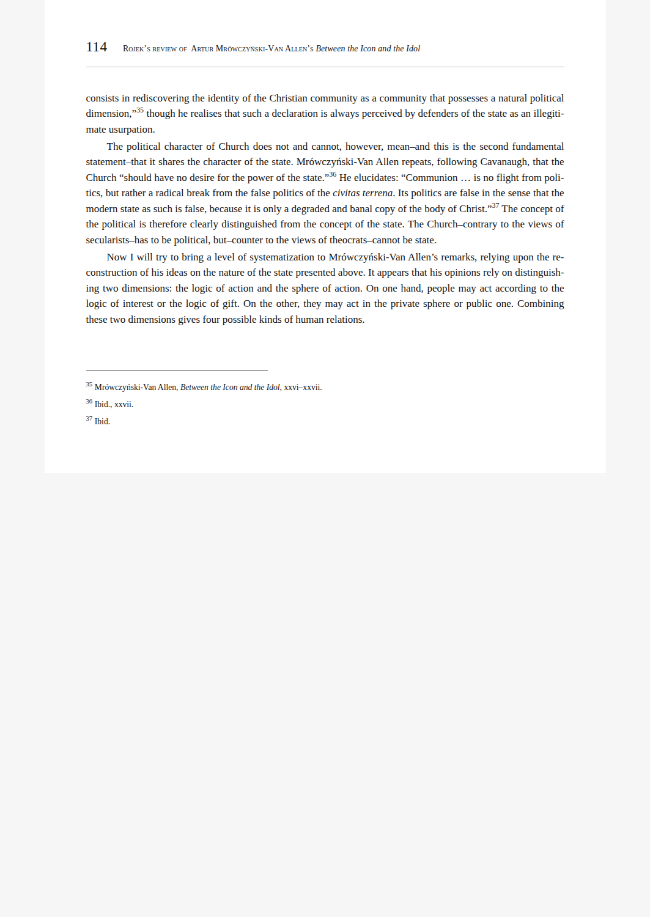114 Rojek’s review of Artur Mrówczyński-Van Allen’s Between the Icon and the Idol
consists in rediscovering the identity of the Christian community as a community that possesses a natural political dimension,”35 though he realises that such a declaration is always perceived by defenders of the state as an illegitimate usurpation.
The political character of Church does not and cannot, however, mean–and this is the second fundamental statement–that it shares the character of the state. Mrówczyński-Van Allen repeats, following Cavanaugh, that the Church “should have no desire for the power of the state.”36 He elucidates: “Communion … is no flight from politics, but rather a radical break from the false politics of the civitas terrena. Its politics are false in the sense that the modern state as such is false, because it is only a degraded and banal copy of the body of Christ.”37 The concept of the political is therefore clearly distinguished from the concept of the state. The Church–contrary to the views of secularists–has to be political, but–counter to the views of theocrats–cannot be state.
Now I will try to bring a level of systematization to Mrówczyński-Van Allen’s remarks, relying upon the reconstruction of his ideas on the nature of the state presented above. It appears that his opinions rely on distinguishing two dimensions: the logic of action and the sphere of action. On one hand, people may act according to the logic of interest or the logic of gift. On the other, they may act in the private sphere or public one. Combining these two dimensions gives four possible kinds of human relations.
35 Mrówczyński-Van Allen, Between the Icon and the Idol, xxvi–xxvii.
36 Ibid., xxvii.
37 Ibid.